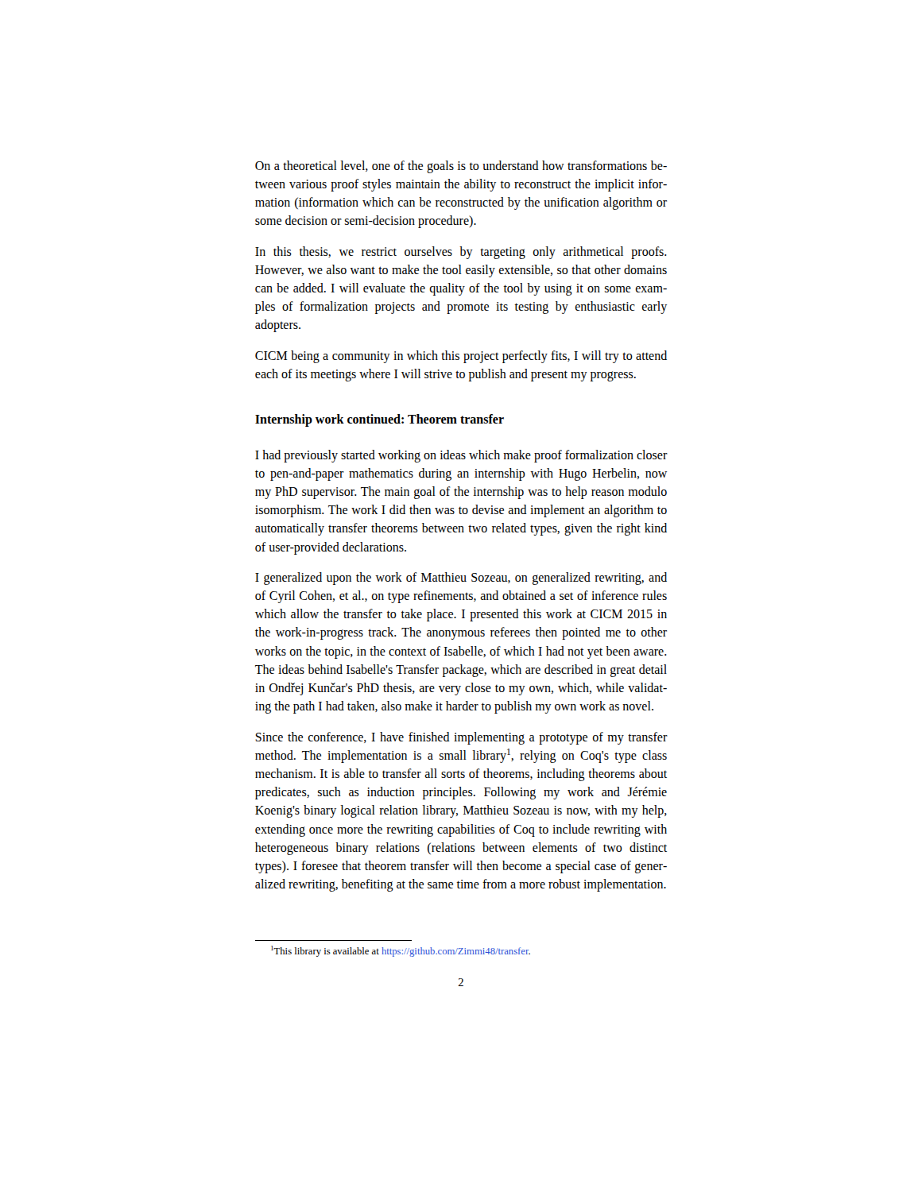On a theoretical level, one of the goals is to understand how transformations between various proof styles maintain the ability to reconstruct the implicit information (information which can be reconstructed by the unification algorithm or some decision or semi-decision procedure).
In this thesis, we restrict ourselves by targeting only arithmetical proofs. However, we also want to make the tool easily extensible, so that other domains can be added. I will evaluate the quality of the tool by using it on some examples of formalization projects and promote its testing by enthusiastic early adopters.
CICM being a community in which this project perfectly fits, I will try to attend each of its meetings where I will strive to publish and present my progress.
Internship work continued: Theorem transfer
I had previously started working on ideas which make proof formalization closer to pen-and-paper mathematics during an internship with Hugo Herbelin, now my PhD supervisor. The main goal of the internship was to help reason modulo isomorphism. The work I did then was to devise and implement an algorithm to automatically transfer theorems between two related types, given the right kind of user-provided declarations.
I generalized upon the work of Matthieu Sozeau, on generalized rewriting, and of Cyril Cohen, et al., on type refinements, and obtained a set of inference rules which allow the transfer to take place. I presented this work at CICM 2015 in the work-in-progress track. The anonymous referees then pointed me to other works on the topic, in the context of Isabelle, of which I had not yet been aware. The ideas behind Isabelle's Transfer package, which are described in great detail in Ondřej Kunčar's PhD thesis, are very close to my own, which, while validating the path I had taken, also make it harder to publish my own work as novel.
Since the conference, I have finished implementing a prototype of my transfer method. The implementation is a small library1, relying on Coq's type class mechanism. It is able to transfer all sorts of theorems, including theorems about predicates, such as induction principles. Following my work and Jérémie Koenig's binary logical relation library, Matthieu Sozeau is now, with my help, extending once more the rewriting capabilities of Coq to include rewriting with heterogeneous binary relations (relations between elements of two distinct types). I foresee that theorem transfer will then become a special case of generalized rewriting, benefiting at the same time from a more robust implementation.
1This library is available at https://github.com/Zimmi48/transfer.
2